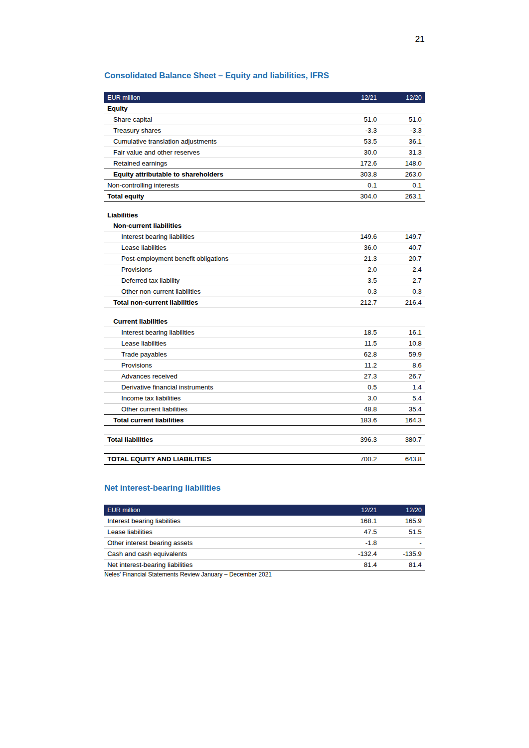21
Consolidated Balance Sheet – Equity and liabilities, IFRS
| EUR million | 12/21 | 12/20 |
| --- | --- | --- |
| Equity | | |
| Share capital | 51.0 | 51.0 |
| Treasury shares | -3.3 | -3.3 |
| Cumulative translation adjustments | 53.5 | 36.1 |
| Fair value and other reserves | 30.0 | 31.3 |
| Retained earnings | 172.6 | 148.0 |
| Equity attributable to shareholders | 303.8 | 263.0 |
| Non-controlling interests | 0.1 | 0.1 |
| Total equity | 304.0 | 263.1 |
| Liabilities | | |
| Non-current liabilities | | |
| Interest bearing liabilities | 149.6 | 149.7 |
| Lease liabilities | 36.0 | 40.7 |
| Post-employment benefit obligations | 21.3 | 20.7 |
| Provisions | 2.0 | 2.4 |
| Deferred tax liability | 3.5 | 2.7 |
| Other non-current liabilities | 0.3 | 0.3 |
| Total non-current liabilities | 212.7 | 216.4 |
| Current liabilities | | |
| Interest bearing liabilities | 18.5 | 16.1 |
| Lease liabilities | 11.5 | 10.8 |
| Trade payables | 62.8 | 59.9 |
| Provisions | 11.2 | 8.6 |
| Advances received | 27.3 | 26.7 |
| Derivative financial instruments | 0.5 | 1.4 |
| Income tax liabilities | 3.0 | 5.4 |
| Other current liabilities | 48.8 | 35.4 |
| Total current liabilities | 183.6 | 164.3 |
| Total liabilities | 396.3 | 380.7 |
| TOTAL EQUITY AND LIABILITIES | 700.2 | 643.8 |
Net interest-bearing liabilities
| EUR million | 12/21 | 12/20 |
| --- | --- | --- |
| Interest bearing liabilities | 168.1 | 165.9 |
| Lease liabilities | 47.5 | 51.5 |
| Other interest bearing assets | -1.8 | - |
| Cash and cash equivalents | -132.4 | -135.9 |
| Net interest-bearing liabilities | 81.4 | 81.4 |
Neles' Financial Statements Review January – December 2021